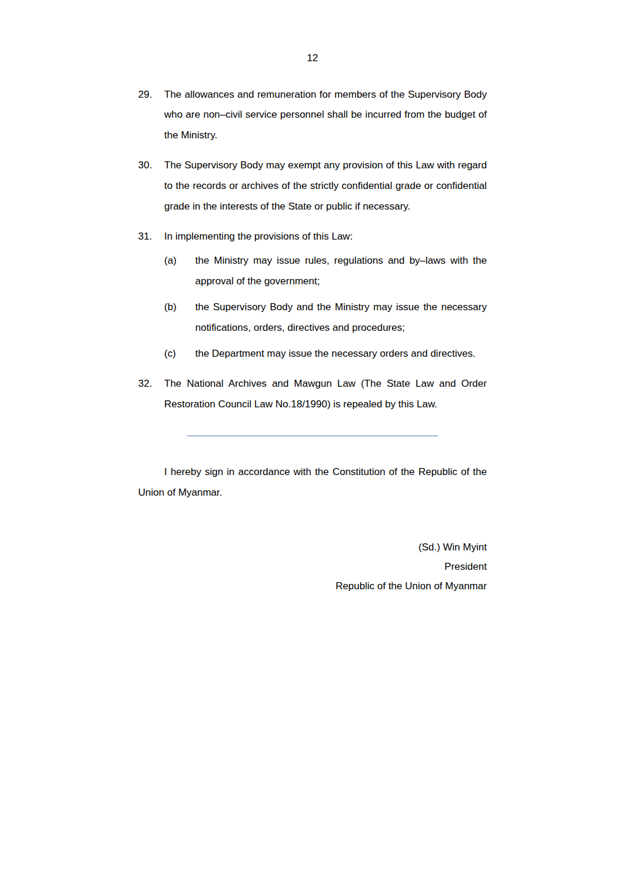12
29. The allowances and remuneration for members of the Supervisory Body who are non–civil service personnel shall be incurred from the budget of the Ministry.
30. The Supervisory Body may exempt any provision of this Law with regard to the records or archives of the strictly confidential grade or confidential grade in the interests of the State or public if necessary.
31. In implementing the provisions of this Law:
(a) the Ministry may issue rules, regulations and by–laws with the approval of the government;
(b) the Supervisory Body and the Ministry may issue the necessary notifications, orders, directives and procedures;
(c) the Department may issue the necessary orders and directives.
32. The National Archives and Mawgun Law (The State Law and Order Restoration Council Law No.18/1990) is repealed by this Law.
I hereby sign in accordance with the Constitution of the Republic of the Union of Myanmar.
(Sd.) Win Myint
President
Republic of the Union of Myanmar